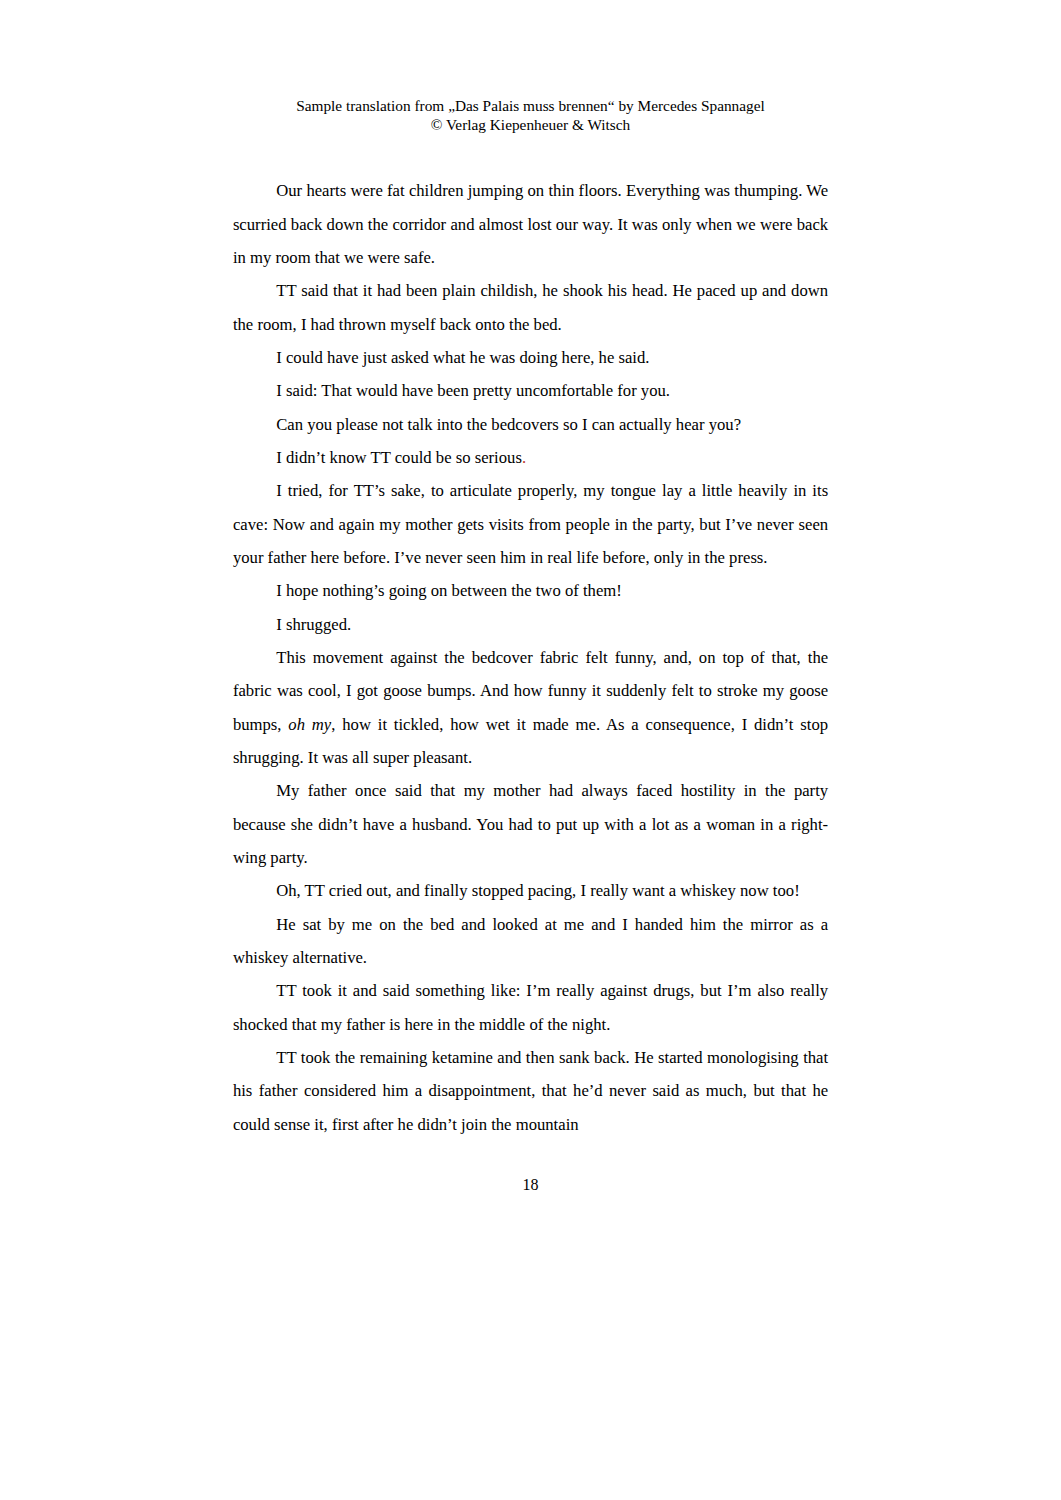Sample translation from „Das Palais muss brennen“ by Mercedes Spannagel
© Verlag Kiepenheuer & Witsch
Our hearts were fat children jumping on thin floors. Everything was thumping. We scurried back down the corridor and almost lost our way. It was only when we were back in my room that we were safe.
TT said that it had been plain childish, he shook his head. He paced up and down the room, I had thrown myself back onto the bed.
I could have just asked what he was doing here, he said.
I said: That would have been pretty uncomfortable for you.
Can you please not talk into the bedcovers so I can actually hear you?
I didn’t know TT could be so serious.
I tried, for TT’s sake, to articulate properly, my tongue lay a little heavily in its cave: Now and again my mother gets visits from people in the party, but I’ve never seen your father here before. I’ve never seen him in real life before, only in the press.
I hope nothing’s going on between the two of them!
I shrugged.
This movement against the bedcover fabric felt funny, and, on top of that, the fabric was cool, I got goose bumps. And how funny it suddenly felt to stroke my goose bumps, oh my, how it tickled, how wet it made me. As a consequence, I didn’t stop shrugging. It was all super pleasant.
My father once said that my mother had always faced hostility in the party because she didn’t have a husband. You had to put up with a lot as a woman in a right-wing party.
Oh, TT cried out, and finally stopped pacing, I really want a whiskey now too!
He sat by me on the bed and looked at me and I handed him the mirror as a whiskey alternative.
TT took it and said something like: I’m really against drugs, but I’m also really shocked that my father is here in the middle of the night.
TT took the remaining ketamine and then sank back. He started monologising that his father considered him a disappointment, that he’d never said as much, but that he could sense it, first after he didn’t join the mountain
18